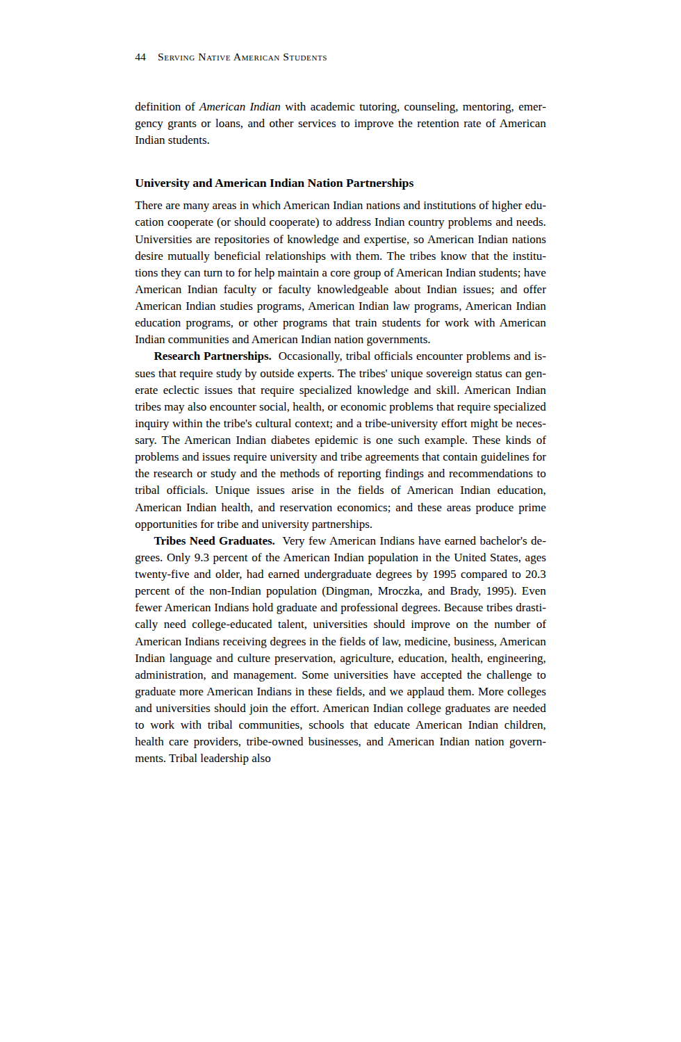44 Serving Native American Students
definition of American Indian with academic tutoring, counseling, mentoring, emergency grants or loans, and other services to improve the retention rate of American Indian students.
University and American Indian Nation Partnerships
There are many areas in which American Indian nations and institutions of higher education cooperate (or should cooperate) to address Indian country problems and needs. Universities are repositories of knowledge and expertise, so American Indian nations desire mutually beneficial relationships with them. The tribes know that the institutions they can turn to for help maintain a core group of American Indian students; have American Indian faculty or faculty knowledgeable about Indian issues; and offer American Indian studies programs, American Indian law programs, American Indian education programs, or other programs that train students for work with American Indian communities and American Indian nation governments.
Research Partnerships. Occasionally, tribal officials encounter problems and issues that require study by outside experts. The tribes' unique sovereign status can generate eclectic issues that require specialized knowledge and skill. American Indian tribes may also encounter social, health, or economic problems that require specialized inquiry within the tribe's cultural context; and a tribe-university effort might be necessary. The American Indian diabetes epidemic is one such example. These kinds of problems and issues require university and tribe agreements that contain guidelines for the research or study and the methods of reporting findings and recommendations to tribal officials. Unique issues arise in the fields of American Indian education, American Indian health, and reservation economics; and these areas produce prime opportunities for tribe and university partnerships.
Tribes Need Graduates. Very few American Indians have earned bachelor's degrees. Only 9.3 percent of the American Indian population in the United States, ages twenty-five and older, had earned undergraduate degrees by 1995 compared to 20.3 percent of the non-Indian population (Dingman, Mroczka, and Brady, 1995). Even fewer American Indians hold graduate and professional degrees. Because tribes drastically need college-educated talent, universities should improve on the number of American Indians receiving degrees in the fields of law, medicine, business, American Indian language and culture preservation, agriculture, education, health, engineering, administration, and management. Some universities have accepted the challenge to graduate more American Indians in these fields, and we applaud them. More colleges and universities should join the effort. American Indian college graduates are needed to work with tribal communities, schools that educate American Indian children, health care providers, tribe-owned businesses, and American Indian nation governments. Tribal leadership also